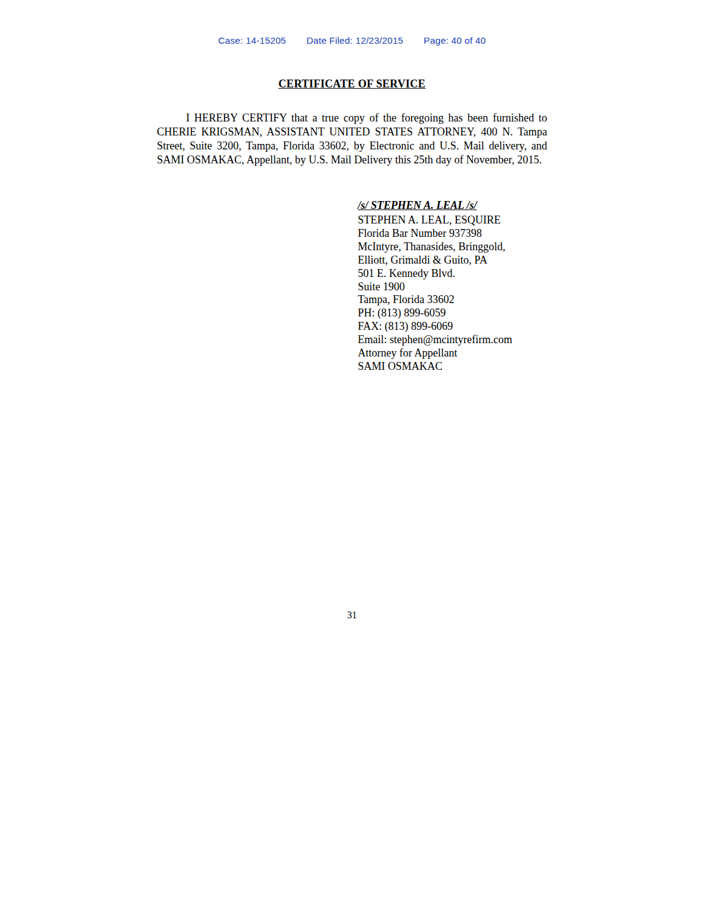Case: 14-15205 Date Filed: 12/23/2015 Page: 40 of 40
CERTIFICATE OF SERVICE
I HEREBY CERTIFY that a true copy of the foregoing has been furnished to CHERIE KRIGSMAN, ASSISTANT UNITED STATES ATTORNEY, 400 N. Tampa Street, Suite 3200, Tampa, Florida 33602, by Electronic and U.S. Mail delivery, and SAMI OSMAKAC, Appellant, by U.S. Mail Delivery this 25th day of November, 2015.
/s/ STEPHEN A. LEAL /s/
STEPHEN A. LEAL, ESQUIRE
Florida Bar Number 937398
McIntyre, Thanasides, Bringgold,
Elliott, Grimaldi & Guito, PA
501 E. Kennedy Blvd.
Suite 1900
Tampa, Florida 33602
PH: (813) 899-6059
FAX: (813) 899-6069
Email: stephen@mcintyrefirm.com
Attorney for Appellant
SAMI OSMAKAC
31